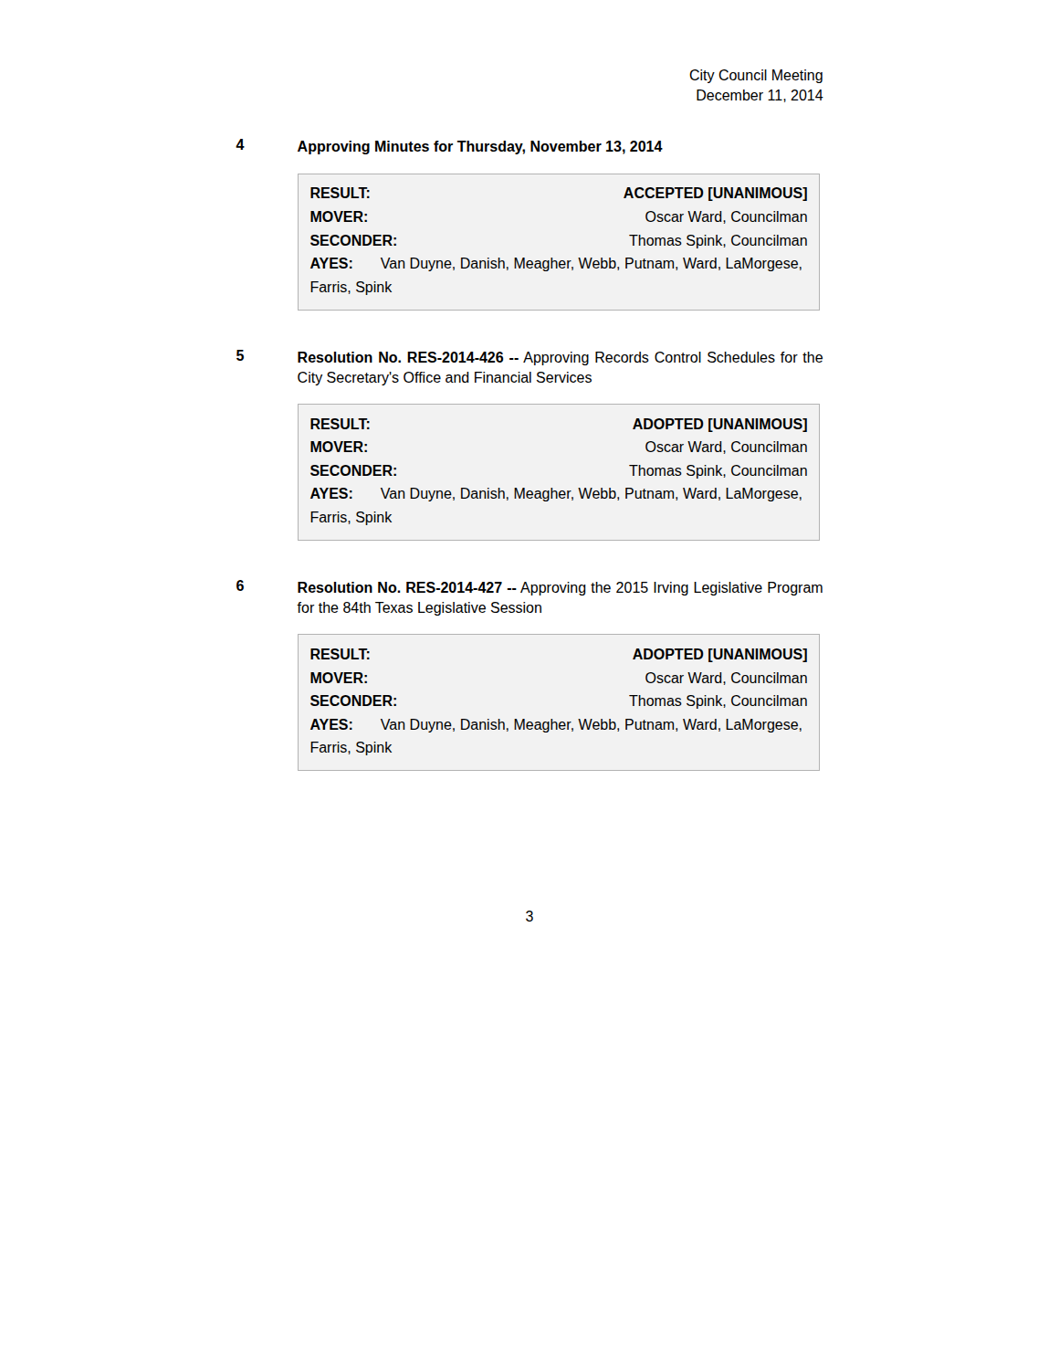City Council Meeting
December 11, 2014
4
Approving Minutes for Thursday, November 13, 2014
RESULT: ACCEPTED [UNANIMOUS]
MOVER: Oscar Ward, Councilman
SECONDER: Thomas Spink, Councilman
AYES: Van Duyne, Danish, Meagher, Webb, Putnam, Ward, LaMorgese, Farris, Spink
5
Resolution No. RES-2014-426 -- Approving Records Control Schedules for the City Secretary's Office and Financial Services
RESULT: ADOPTED [UNANIMOUS]
MOVER: Oscar Ward, Councilman
SECONDER: Thomas Spink, Councilman
AYES: Van Duyne, Danish, Meagher, Webb, Putnam, Ward, LaMorgese, Farris, Spink
6
Resolution No. RES-2014-427 -- Approving the 2015 Irving Legislative Program for the 84th Texas Legislative Session
RESULT: ADOPTED [UNANIMOUS]
MOVER: Oscar Ward, Councilman
SECONDER: Thomas Spink, Councilman
AYES: Van Duyne, Danish, Meagher, Webb, Putnam, Ward, LaMorgese, Farris, Spink
3